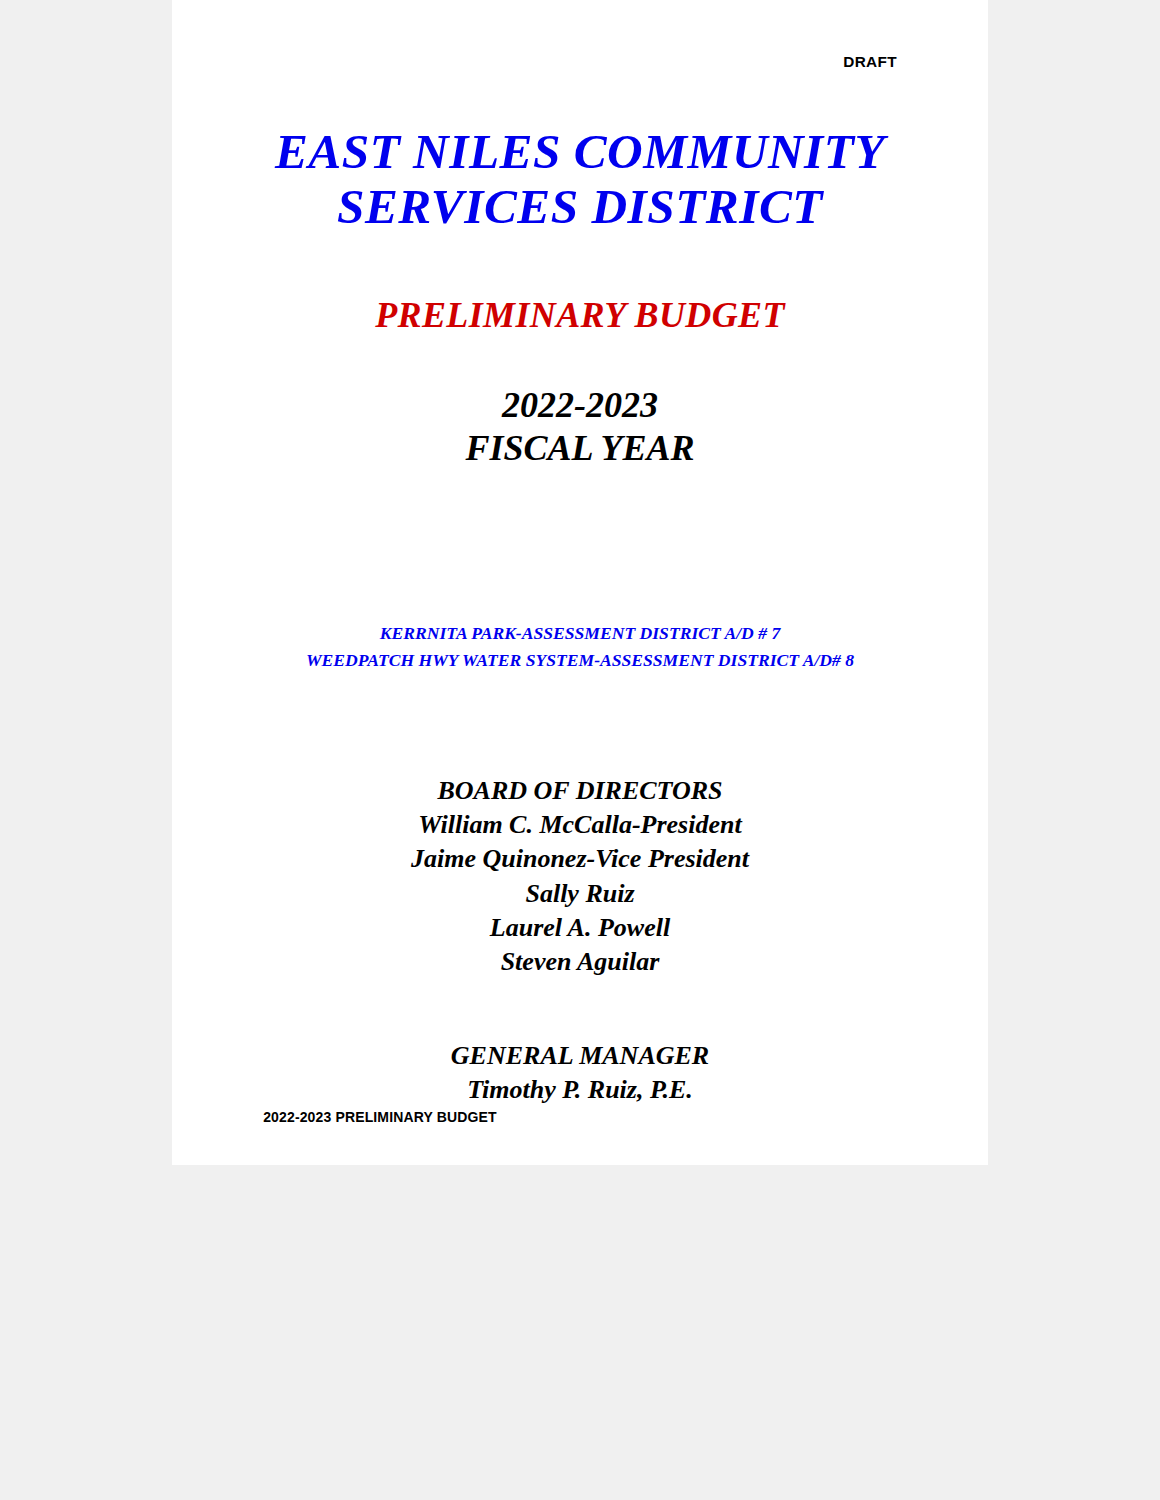DRAFT
EAST NILES COMMUNITY SERVICES DISTRICT
PRELIMINARY BUDGET
2022-2023
FISCAL YEAR
KERRNITA PARK-ASSESSMENT DISTRICT A/D # 7
WEEDPATCH HWY WATER SYSTEM-ASSESSMENT DISTRICT A/D# 8
BOARD OF DIRECTORS
William C. McCalla-President
Jaime Quinonez-Vice President
Sally Ruiz
Laurel A. Powell
Steven Aguilar
GENERAL MANAGER
Timothy P. Ruiz, P.E.
2022-2023 PRELIMINARY BUDGET